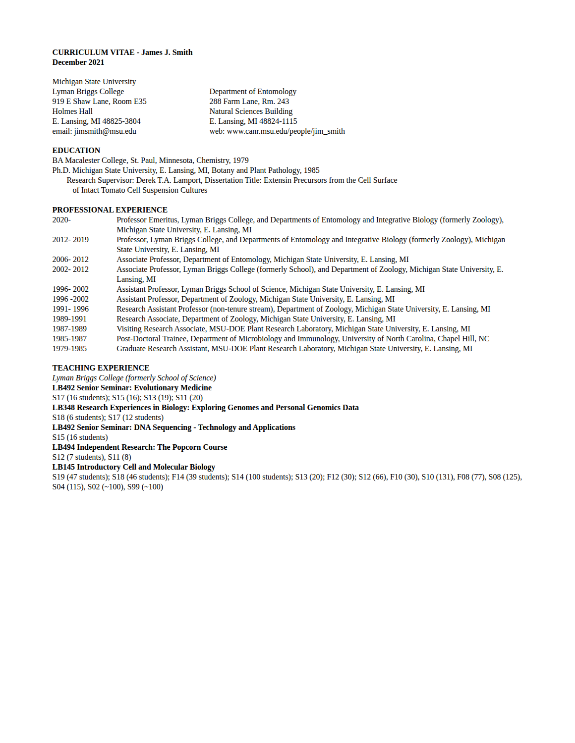CURRICULUM VITAE - James J. Smith
December 2021
Michigan State University
| Lyman Briggs College | Department of Entomology |
| 919 E Shaw Lane, Room E35 | 288 Farm Lane, Rm. 243 |
| Holmes Hall | Natural Sciences Building |
| E. Lansing, MI 48825-3804 | E. Lansing, MI 48824-1115 |
| email: jimsmith@msu.edu | web: www.canr.msu.edu/people/jim_smith |
EDUCATION
BA Macalester College, St. Paul, Minnesota, Chemistry, 1979
Ph.D. Michigan State University, E. Lansing, MI, Botany and Plant Pathology, 1985
Research Supervisor: Derek T.A. Lamport, Dissertation Title: Extensin Precursors from the Cell Surface
of Intact Tomato Cell Suspension Cultures
PROFESSIONAL EXPERIENCE
| 2020- | Professor Emeritus, Lyman Briggs College, and Departments of Entomology and Integrative Biology (formerly Zoology), Michigan State University, E. Lansing, MI |
| 2012- 2019 | Professor, Lyman Briggs College, and Departments of Entomology and Integrative Biology (formerly Zoology), Michigan State University, E. Lansing, MI |
| 2006- 2012 | Associate Professor, Department of Entomology, Michigan State University, E. Lansing, MI |
| 2002- 2012 | Associate Professor, Lyman Briggs College (formerly School), and Department of Zoology, Michigan State University, E. Lansing, MI |
| 1996- 2002 | Assistant Professor, Lyman Briggs School of Science, Michigan State University, E. Lansing, MI |
| 1996 -2002 | Assistant Professor, Department of Zoology, Michigan State University, E. Lansing, MI |
| 1991- 1996 | Research Assistant Professor (non-tenure stream), Department of Zoology, Michigan State University, E. Lansing, MI |
| 1989-1991 | Research Associate, Department of Zoology, Michigan State University, E. Lansing, MI |
| 1987-1989 | Visiting Research Associate, MSU-DOE Plant Research Laboratory, Michigan State University, E. Lansing, MI |
| 1985-1987 | Post-Doctoral Trainee, Department of Microbiology and Immunology, University of North Carolina, Chapel Hill, NC |
| 1979-1985 | Graduate Research Assistant, MSU-DOE Plant Research Laboratory, Michigan State University, E. Lansing, MI |
TEACHING EXPERIENCE
Lyman Briggs College (formerly School of Science)
LB492 Senior Seminar: Evolutionary Medicine
S17 (16 students); S15 (16); S13 (19); S11 (20)
LB348 Research Experiences in Biology: Exploring Genomes and Personal Genomics Data
S18 (6 students); S17 (12 students)
LB492 Senior Seminar: DNA Sequencing - Technology and Applications
S15 (16 students)
LB494 Independent Research: The Popcorn Course
S12 (7 students), S11 (8)
LB145 Introductory Cell and Molecular Biology
S19 (47 students); S18 (46 students); F14 (39 students); S14 (100 students); S13 (20); F12 (30); S12 (66), F10 (30), S10 (131), F08 (77), S08 (125), S04 (115), S02 (~100), S99 (~100)